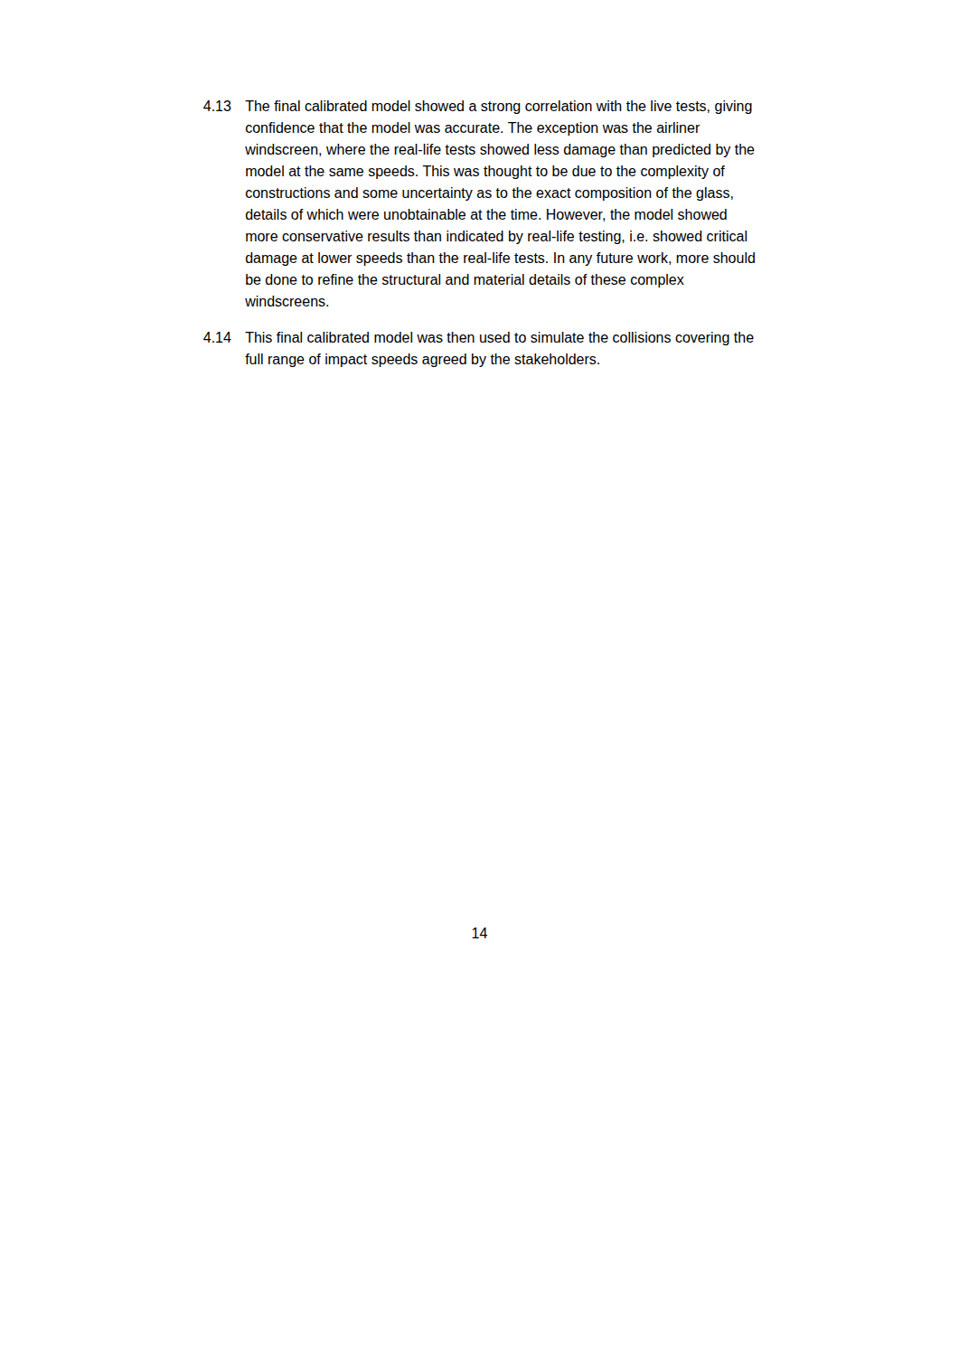4.13 The final calibrated model showed a strong correlation with the live tests, giving confidence that the model was accurate. The exception was the airliner windscreen, where the real-life tests showed less damage than predicted by the model at the same speeds. This was thought to be due to the complexity of constructions and some uncertainty as to the exact composition of the glass, details of which were unobtainable at the time. However, the model showed more conservative results than indicated by real-life testing, i.e. showed critical damage at lower speeds than the real-life tests. In any future work, more should be done to refine the structural and material details of these complex windscreens.
4.14 This final calibrated model was then used to simulate the collisions covering the full range of impact speeds agreed by the stakeholders.
14